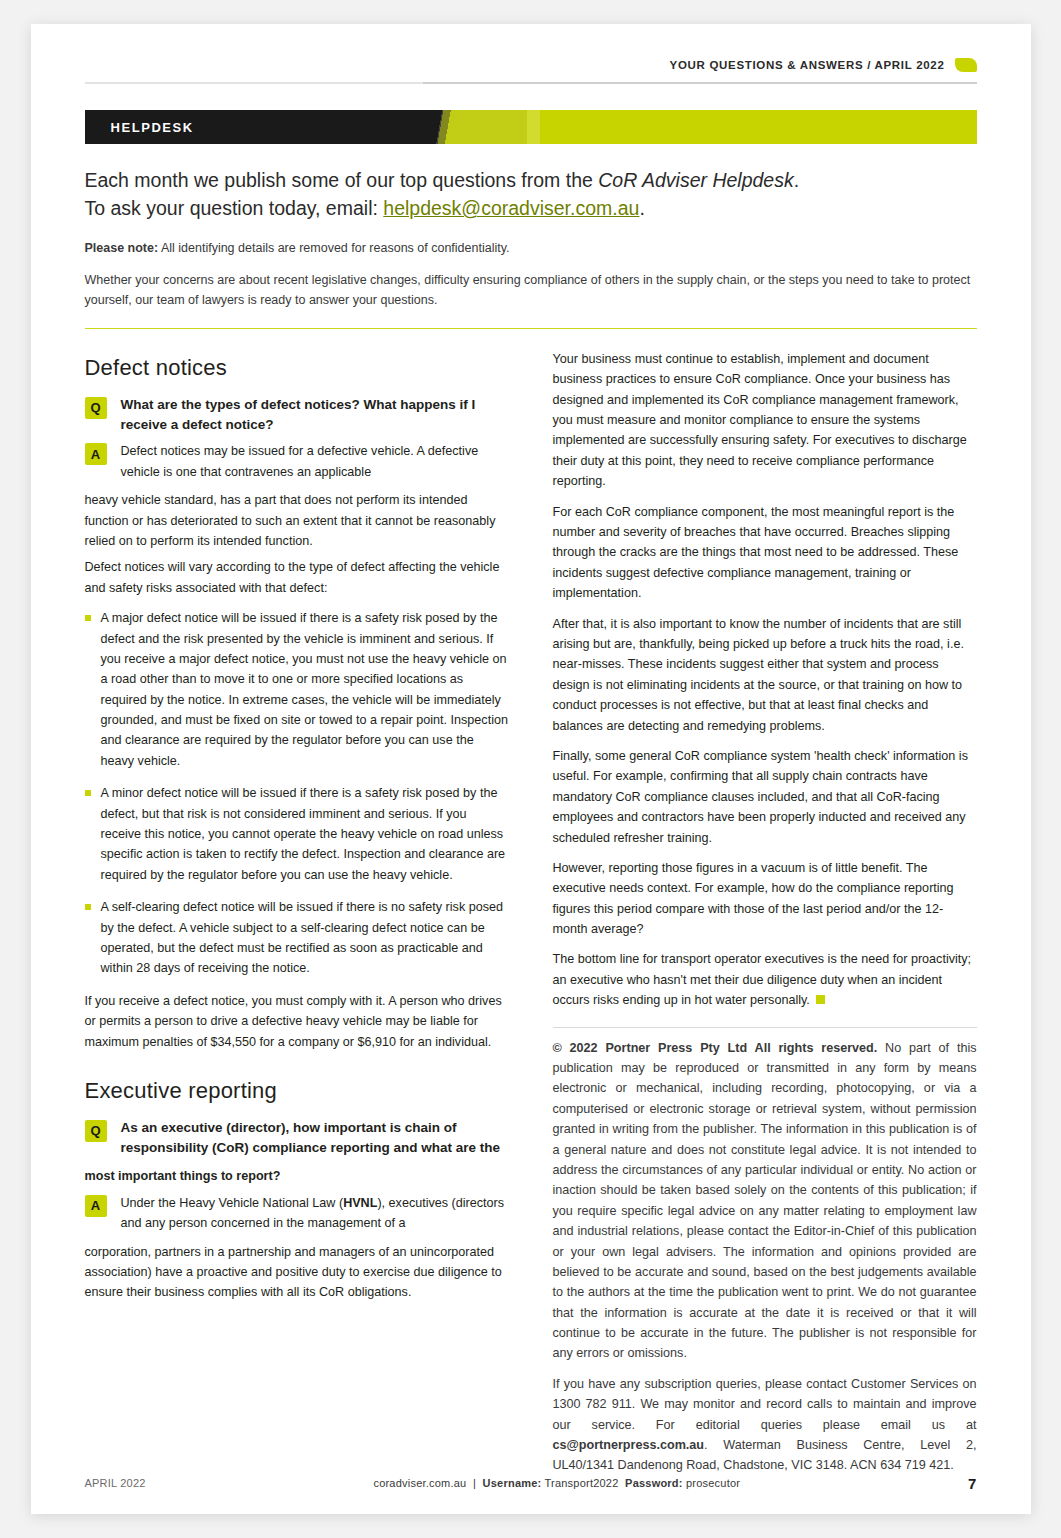YOUR QUESTIONS & ANSWERS / APRIL 2022
HELPDESK
Each month we publish some of our top questions from the CoR Adviser Helpdesk.
To ask your question today, email: helpdesk@coradviser.com.au.
Please note: All identifying details are removed for reasons of confidentiality.
Whether your concerns are about recent legislative changes, difficulty ensuring compliance of others in the supply chain, or the steps you need to take to protect yourself, our team of lawyers is ready to answer your questions.
Defect notices
Q
What are the types of defect notices? What happens if I receive a defect notice?
A
Defect notices may be issued for a defective vehicle. A defective vehicle is one that contravenes an applicable
heavy vehicle standard, has a part that does not perform its intended function or has deteriorated to such an extent that it cannot be reasonably relied on to perform its intended function.
Defect notices will vary according to the type of defect affecting the vehicle and safety risks associated with that defect:
A major defect notice will be issued if there is a safety risk posed by the defect and the risk presented by the vehicle is imminent and serious. If you receive a major defect notice, you must not use the heavy vehicle on a road other than to move it to one or more specified locations as required by the notice. In extreme cases, the vehicle will be immediately grounded, and must be fixed on site or towed to a repair point. Inspection and clearance are required by the regulator before you can use the heavy vehicle.
A minor defect notice will be issued if there is a safety risk posed by the defect, but that risk is not considered imminent and serious. If you receive this notice, you cannot operate the heavy vehicle on road unless specific action is taken to rectify the defect. Inspection and clearance are required by the regulator before you can use the heavy vehicle.
A self-clearing defect notice will be issued if there is no safety risk posed by the defect. A vehicle subject to a self-clearing defect notice can be operated, but the defect must be rectified as soon as practicable and within 28 days of receiving the notice.
If you receive a defect notice, you must comply with it. A person who drives or permits a person to drive a defective heavy vehicle may be liable for maximum penalties of $34,550 for a company or $6,910 for an individual.
Executive reporting
Q
As an executive (director), how important is chain of responsibility (CoR) compliance reporting and what are the
most important things to report?
A
Under the Heavy Vehicle National Law (HVNL), executives (directors and any person concerned in the management of a
corporation, partners in a partnership and managers of an unincorporated association) have a proactive and positive duty to exercise due diligence to ensure their business complies with all its CoR obligations.
Your business must continue to establish, implement and document business practices to ensure CoR compliance. Once your business has designed and implemented its CoR compliance management framework, you must measure and monitor compliance to ensure the systems implemented are successfully ensuring safety. For executives to discharge their duty at this point, they need to receive compliance performance reporting.
For each CoR compliance component, the most meaningful report is the number and severity of breaches that have occurred. Breaches slipping through the cracks are the things that most need to be addressed. These incidents suggest defective compliance management, training or implementation.
After that, it is also important to know the number of incidents that are still arising but are, thankfully, being picked up before a truck hits the road, i.e. near-misses. These incidents suggest either that system and process design is not eliminating incidents at the source, or that training on how to conduct processes is not effective, but that at least final checks and balances are detecting and remedying problems.
Finally, some general CoR compliance system 'health check' information is useful. For example, confirming that all supply chain contracts have mandatory CoR compliance clauses included, and that all CoR-facing employees and contractors have been properly inducted and received any scheduled refresher training.
However, reporting those figures in a vacuum is of little benefit. The executive needs context. For example, how do the compliance reporting figures this period compare with those of the last period and/or the 12-month average?
The bottom line for transport operator executives is the need for proactivity; an executive who hasn't met their due diligence duty when an incident occurs risks ending up in hot water personally.
© 2022 Portner Press Pty Ltd All rights reserved. No part of this publication may be reproduced or transmitted in any form by means electronic or mechanical, including recording, photocopying, or via a computerised or electronic storage or retrieval system, without permission granted in writing from the publisher. The information in this publication is of a general nature and does not constitute legal advice. It is not intended to address the circumstances of any particular individual or entity. No action or inaction should be taken based solely on the contents of this publication; if you require specific legal advice on any matter relating to employment law and industrial relations, please contact the Editor-in-Chief of this publication or your own legal advisers. The information and opinions provided are believed to be accurate and sound, based on the best judgements available to the authors at the time the publication went to print. We do not guarantee that the information is accurate at the date it is received or that it will continue to be accurate in the future. The publisher is not responsible for any errors or omissions.
If you have any subscription queries, please contact Customer Services on 1300 782 911. We may monitor and record calls to maintain and improve our service. For editorial queries please email us at cs@portnerpress.com.au. Waterman Business Centre, Level 2, UL40/1341 Dandenong Road, Chadstone, VIC 3148. ACN 634 719 421.
APRIL 2022
coradviser.com.au | Username: Transport2022 Password: prosecutor
7